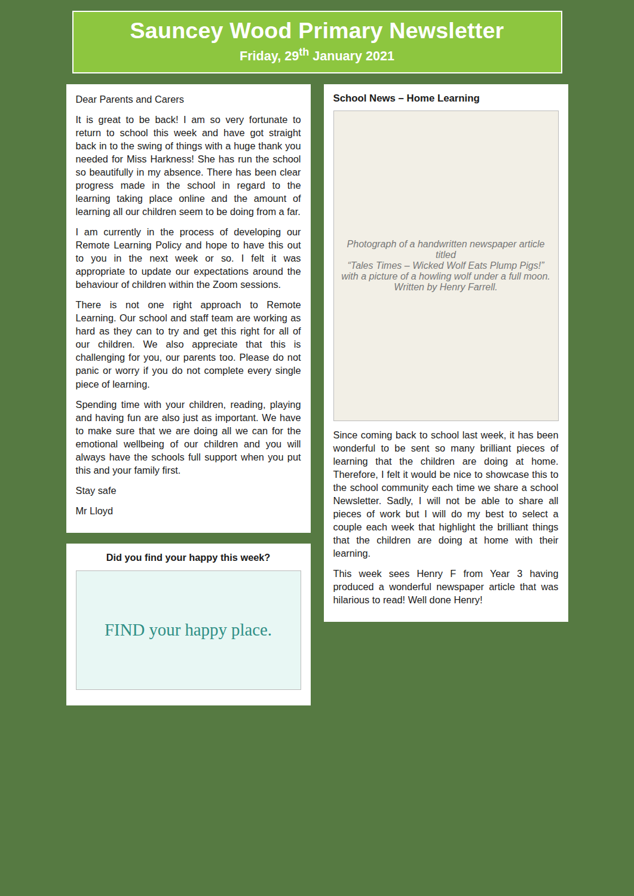Sauncey Wood Primary Newsletter
Friday, 29th January 2021
Dear Parents and Carers
It is great to be back! I am so very fortunate to return to school this week and have got straight back in to the swing of things with a huge thank you needed for Miss Harkness! She has run the school so beautifully in my absence. There has been clear progress made in the school in regard to the learning taking place online and the amount of learning all our children seem to be doing from a far.
I am currently in the process of developing our Remote Learning Policy and hope to have this out to you in the next week or so. I felt it was appropriate to update our expectations around the behaviour of children within the Zoom sessions.
There is not one right approach to Remote Learning. Our school and staff team are working as hard as they can to try and get this right for all of our children. We also appreciate that this is challenging for you, our parents too. Please do not panic or worry if you do not complete every single piece of learning.
Spending time with your children, reading, playing and having fun are also just as important. We have to make sure that we are doing all we can for the emotional wellbeing of our children and you will always have the schools full support when you put this and your family first.
Stay safe
Mr Lloyd
Did you find your happy this week?
FIND your happy place.
School News – Home Learning
Photograph of a handwritten newspaper article titled
“Tales Times – Wicked Wolf Eats Plump Pigs!”
with a picture of a howling wolf under a full moon.
Written by Henry Farrell.
Since coming back to school last week, it has been wonderful to be sent so many brilliant pieces of learning that the children are doing at home. Therefore, I felt it would be nice to showcase this to the school community each time we share a school Newsletter. Sadly, I will not be able to share all pieces of work but I will do my best to select a couple each week that highlight the brilliant things that the children are doing at home with their learning.
This week sees Henry F from Year 3 having produced a wonderful newspaper article that was hilarious to read! Well done Henry!